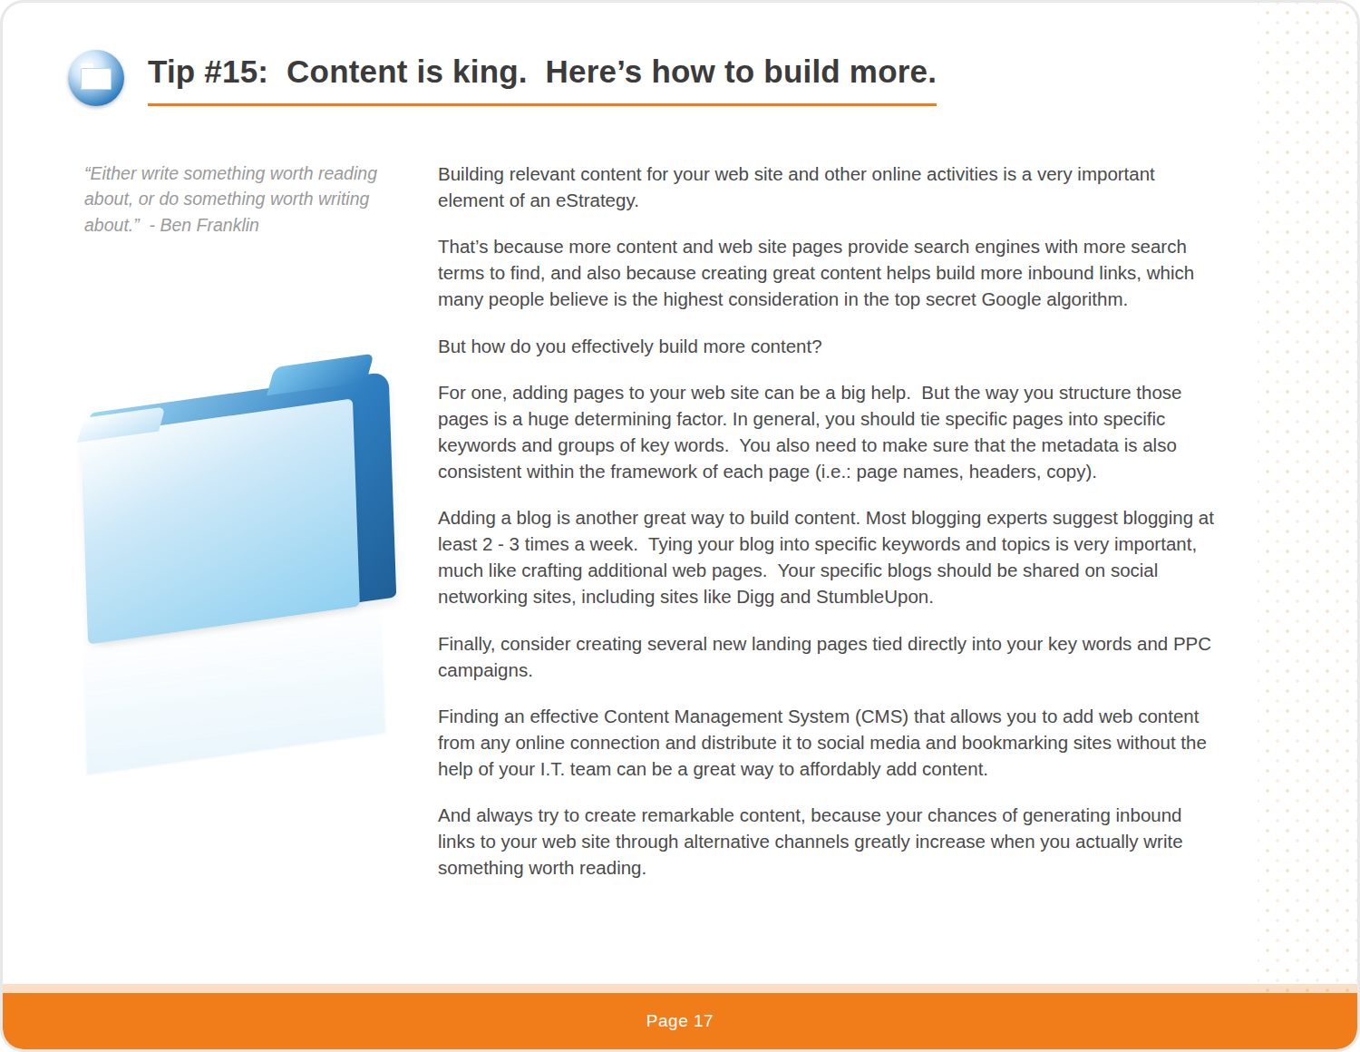Tip #15: Content is king. Here’s how to build more.
“Either write something worth reading about, or do something worth writing about.” - Ben Franklin
Building relevant content for your web site and other online activities is a very important element of an eStrategy.
That’s because more content and web site pages provide search engines with more search terms to find, and also because creating great content helps build more inbound links, which many people believe is the highest consideration in the top secret Google algorithm.
But how do you effectively build more content?
For one, adding pages to your web site can be a big help. But the way you structure those pages is a huge determining factor. In general, you should tie specific pages into specific keywords and groups of key words. You also need to make sure that the metadata is also consistent within the framework of each page (i.e.: page names, headers, copy).
Adding a blog is another great way to build content. Most blogging experts suggest blogging at least 2 - 3 times a week. Tying your blog into specific keywords and topics is very important, much like crafting additional web pages. Your specific blogs should be shared on social networking sites, including sites like Digg and StumbleUpon.
Finally, consider creating several new landing pages tied directly into your key words and PPC campaigns.
Finding an effective Content Management System (CMS) that allows you to add web content from any online connection and distribute it to social media and bookmarking sites without the help of your I.T. team can be a great way to affordably add content.
And always try to create remarkable content, because your chances of generating inbound links to your web site through alternative channels greatly increase when you actually write something worth reading.
Page 17